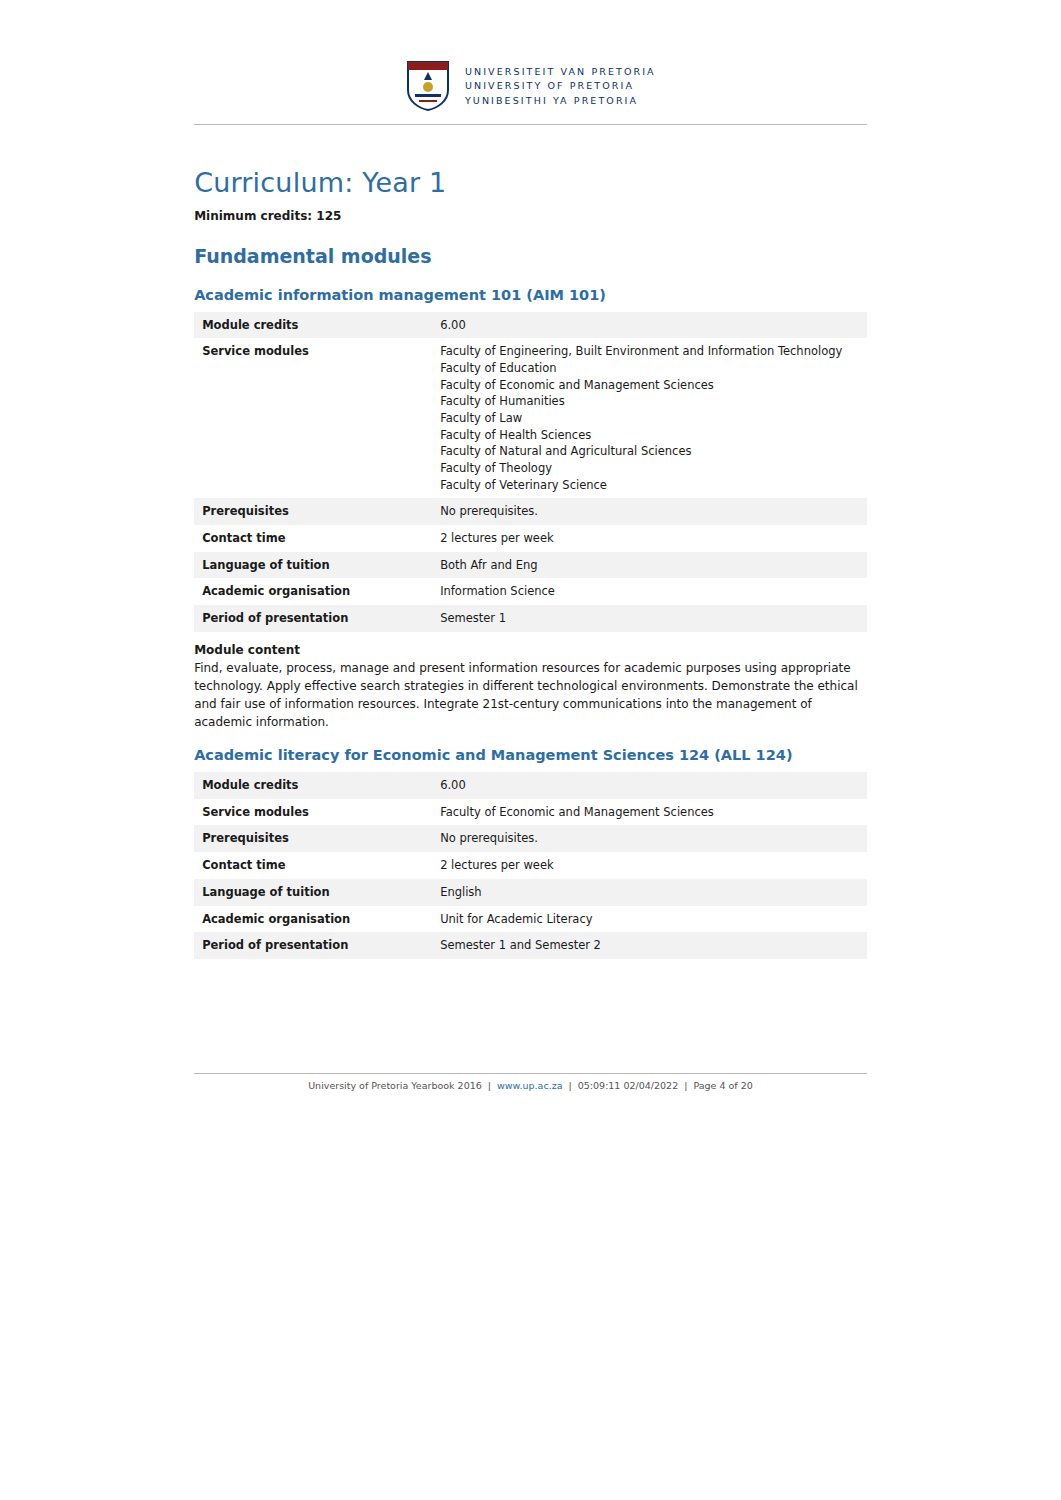Universiteit van Pretoria University of Pretoria Yunibesithi ya Pretoria
Curriculum: Year 1
Minimum credits: 125
Fundamental modules
Academic information management 101 (AIM 101)
| Module credits | 6.00 |
| Service modules | Faculty of Engineering, Built Environment and Information Technology Faculty of Education Faculty of Economic and Management Sciences Faculty of Humanities Faculty of Law Faculty of Health Sciences Faculty of Natural and Agricultural Sciences Faculty of Theology Faculty of Veterinary Science |
| Prerequisites | No prerequisites. |
| Contact time | 2 lectures per week |
| Language of tuition | Both Afr and Eng |
| Academic organisation | Information Science |
| Period of presentation | Semester 1 |
Module content
Find, evaluate, process, manage and present information resources for academic purposes using appropriate technology. Apply effective search strategies in different technological environments. Demonstrate the ethical and fair use of information resources. Integrate 21st-century communications into the management of academic information.
Academic literacy for Economic and Management Sciences 124 (ALL 124)
| Module credits | 6.00 |
| Service modules | Faculty of Economic and Management Sciences |
| Prerequisites | No prerequisites. |
| Contact time | 2 lectures per week |
| Language of tuition | English |
| Academic organisation | Unit for Academic Literacy |
| Period of presentation | Semester 1 and Semester 2 |
University of Pretoria Yearbook 2016 | www.up.ac.za | 05:09:11 02/04/2022 | Page 4 of 20